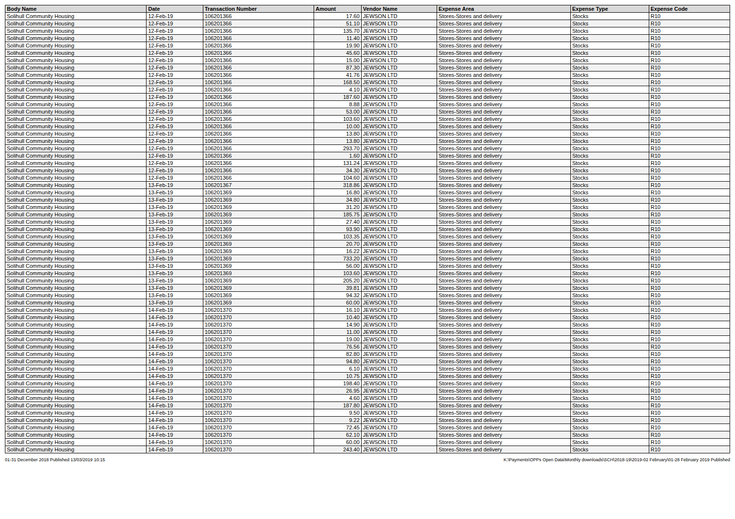| Body Name | Date | Transaction Number | Amount | Vendor Name | Expense Area | Expense Type | Expense Code |
| --- | --- | --- | --- | --- | --- | --- | --- |
| Solihull Community Housing | 12-Feb-19 | 106201366 | 17.60 | JEWSON LTD | Stores-Stores and delivery | Stocks | R10 |
| Solihull Community Housing | 12-Feb-19 | 106201366 | 51.10 | JEWSON LTD | Stores-Stores and delivery | Stocks | R10 |
| Solihull Community Housing | 12-Feb-19 | 106201366 | 135.70 | JEWSON LTD | Stores-Stores and delivery | Stocks | R10 |
| Solihull Community Housing | 12-Feb-19 | 106201366 | 11.40 | JEWSON LTD | Stores-Stores and delivery | Stocks | R10 |
| Solihull Community Housing | 12-Feb-19 | 106201366 | 19.90 | JEWSON LTD | Stores-Stores and delivery | Stocks | R10 |
| Solihull Community Housing | 12-Feb-19 | 106201366 | 45.60 | JEWSON LTD | Stores-Stores and delivery | Stocks | R10 |
| Solihull Community Housing | 12-Feb-19 | 106201366 | 15.00 | JEWSON LTD | Stores-Stores and delivery | Stocks | R10 |
| Solihull Community Housing | 12-Feb-19 | 106201366 | 87.30 | JEWSON LTD | Stores-Stores and delivery | Stocks | R10 |
| Solihull Community Housing | 12-Feb-19 | 106201366 | 41.76 | JEWSON LTD | Stores-Stores and delivery | Stocks | R10 |
| Solihull Community Housing | 12-Feb-19 | 106201366 | 168.50 | JEWSON LTD | Stores-Stores and delivery | Stocks | R10 |
| Solihull Community Housing | 12-Feb-19 | 106201366 | 4.10 | JEWSON LTD | Stores-Stores and delivery | Stocks | R10 |
| Solihull Community Housing | 12-Feb-19 | 106201366 | 187.60 | JEWSON LTD | Stores-Stores and delivery | Stocks | R10 |
| Solihull Community Housing | 12-Feb-19 | 106201366 | 8.88 | JEWSON LTD | Stores-Stores and delivery | Stocks | R10 |
| Solihull Community Housing | 12-Feb-19 | 106201366 | 53.00 | JEWSON LTD | Stores-Stores and delivery | Stocks | R10 |
| Solihull Community Housing | 12-Feb-19 | 106201366 | 103.60 | JEWSON LTD | Stores-Stores and delivery | Stocks | R10 |
| Solihull Community Housing | 12-Feb-19 | 106201366 | 10.00 | JEWSON LTD | Stores-Stores and delivery | Stocks | R10 |
| Solihull Community Housing | 12-Feb-19 | 106201366 | 13.80 | JEWSON LTD | Stores-Stores and delivery | Stocks | R10 |
| Solihull Community Housing | 12-Feb-19 | 106201366 | 13.80 | JEWSON LTD | Stores-Stores and delivery | Stocks | R10 |
| Solihull Community Housing | 12-Feb-19 | 106201366 | 293.70 | JEWSON LTD | Stores-Stores and delivery | Stocks | R10 |
| Solihull Community Housing | 12-Feb-19 | 106201366 | 1.60 | JEWSON LTD | Stores-Stores and delivery | Stocks | R10 |
| Solihull Community Housing | 12-Feb-19 | 106201366 | 131.24 | JEWSON LTD | Stores-Stores and delivery | Stocks | R10 |
| Solihull Community Housing | 12-Feb-19 | 106201366 | 34.30 | JEWSON LTD | Stores-Stores and delivery | Stocks | R10 |
| Solihull Community Housing | 12-Feb-19 | 106201366 | 104.60 | JEWSON LTD | Stores-Stores and delivery | Stocks | R10 |
| Solihull Community Housing | 13-Feb-19 | 106201367 | 318.86 | JEWSON LTD | Stores-Stores and delivery | Stocks | R10 |
| Solihull Community Housing | 13-Feb-19 | 106201369 | 16.80 | JEWSON LTD | Stores-Stores and delivery | Stocks | R10 |
| Solihull Community Housing | 13-Feb-19 | 106201369 | 34.80 | JEWSON LTD | Stores-Stores and delivery | Stocks | R10 |
| Solihull Community Housing | 13-Feb-19 | 106201369 | 31.20 | JEWSON LTD | Stores-Stores and delivery | Stocks | R10 |
| Solihull Community Housing | 13-Feb-19 | 106201369 | 185.75 | JEWSON LTD | Stores-Stores and delivery | Stocks | R10 |
| Solihull Community Housing | 13-Feb-19 | 106201369 | 27.40 | JEWSON LTD | Stores-Stores and delivery | Stocks | R10 |
| Solihull Community Housing | 13-Feb-19 | 106201369 | 93.90 | JEWSON LTD | Stores-Stores and delivery | Stocks | R10 |
| Solihull Community Housing | 13-Feb-19 | 106201369 | 103.35 | JEWSON LTD | Stores-Stores and delivery | Stocks | R10 |
| Solihull Community Housing | 13-Feb-19 | 106201369 | 20.70 | JEWSON LTD | Stores-Stores and delivery | Stocks | R10 |
| Solihull Community Housing | 13-Feb-19 | 106201369 | 16.22 | JEWSON LTD | Stores-Stores and delivery | Stocks | R10 |
| Solihull Community Housing | 13-Feb-19 | 106201369 | 733.20 | JEWSON LTD | Stores-Stores and delivery | Stocks | R10 |
| Solihull Community Housing | 13-Feb-19 | 106201369 | 56.00 | JEWSON LTD | Stores-Stores and delivery | Stocks | R10 |
| Solihull Community Housing | 13-Feb-19 | 106201369 | 103.60 | JEWSON LTD | Stores-Stores and delivery | Stocks | R10 |
| Solihull Community Housing | 13-Feb-19 | 106201369 | 205.20 | JEWSON LTD | Stores-Stores and delivery | Stocks | R10 |
| Solihull Community Housing | 13-Feb-19 | 106201369 | 39.81 | JEWSON LTD | Stores-Stores and delivery | Stocks | R10 |
| Solihull Community Housing | 13-Feb-19 | 106201369 | 94.32 | JEWSON LTD | Stores-Stores and delivery | Stocks | R10 |
| Solihull Community Housing | 13-Feb-19 | 106201369 | 60.00 | JEWSON LTD | Stores-Stores and delivery | Stocks | R10 |
| Solihull Community Housing | 14-Feb-19 | 106201370 | 16.10 | JEWSON LTD | Stores-Stores and delivery | Stocks | R10 |
| Solihull Community Housing | 14-Feb-19 | 106201370 | 10.40 | JEWSON LTD | Stores-Stores and delivery | Stocks | R10 |
| Solihull Community Housing | 14-Feb-19 | 106201370 | 14.90 | JEWSON LTD | Stores-Stores and delivery | Stocks | R10 |
| Solihull Community Housing | 14-Feb-19 | 106201370 | 11.00 | JEWSON LTD | Stores-Stores and delivery | Stocks | R10 |
| Solihull Community Housing | 14-Feb-19 | 106201370 | 19.00 | JEWSON LTD | Stores-Stores and delivery | Stocks | R10 |
| Solihull Community Housing | 14-Feb-19 | 106201370 | 76.56 | JEWSON LTD | Stores-Stores and delivery | Stocks | R10 |
| Solihull Community Housing | 14-Feb-19 | 106201370 | 82.80 | JEWSON LTD | Stores-Stores and delivery | Stocks | R10 |
| Solihull Community Housing | 14-Feb-19 | 106201370 | 94.80 | JEWSON LTD | Stores-Stores and delivery | Stocks | R10 |
| Solihull Community Housing | 14-Feb-19 | 106201370 | 6.10 | JEWSON LTD | Stores-Stores and delivery | Stocks | R10 |
| Solihull Community Housing | 14-Feb-19 | 106201370 | 10.75 | JEWSON LTD | Stores-Stores and delivery | Stocks | R10 |
| Solihull Community Housing | 14-Feb-19 | 106201370 | 198.40 | JEWSON LTD | Stores-Stores and delivery | Stocks | R10 |
| Solihull Community Housing | 14-Feb-19 | 106201370 | 26.95 | JEWSON LTD | Stores-Stores and delivery | Stocks | R10 |
| Solihull Community Housing | 14-Feb-19 | 106201370 | 4.60 | JEWSON LTD | Stores-Stores and delivery | Stocks | R10 |
| Solihull Community Housing | 14-Feb-19 | 106201370 | 187.80 | JEWSON LTD | Stores-Stores and delivery | Stocks | R10 |
| Solihull Community Housing | 14-Feb-19 | 106201370 | 9.50 | JEWSON LTD | Stores-Stores and delivery | Stocks | R10 |
| Solihull Community Housing | 14-Feb-19 | 106201370 | 9.22 | JEWSON LTD | Stores-Stores and delivery | Stocks | R10 |
| Solihull Community Housing | 14-Feb-19 | 106201370 | 72.45 | JEWSON LTD | Stores-Stores and delivery | Stocks | R10 |
| Solihull Community Housing | 14-Feb-19 | 106201370 | 62.10 | JEWSON LTD | Stores-Stores and delivery | Stocks | R10 |
| Solihull Community Housing | 14-Feb-19 | 106201370 | 60.00 | JEWSON LTD | Stores-Stores and delivery | Stocks | R10 |
| Solihull Community Housing | 14-Feb-19 | 106201370 | 243.40 | JEWSON LTD | Stores-Stores and delivery | Stocks | R10 |
01-31 December 2018 Published 13/03/2019 10:15 K:\Payments\OPPs Open Data\Monthly downloads\SCH\2018-19\2019-02 February\01-28 February 2019 Published